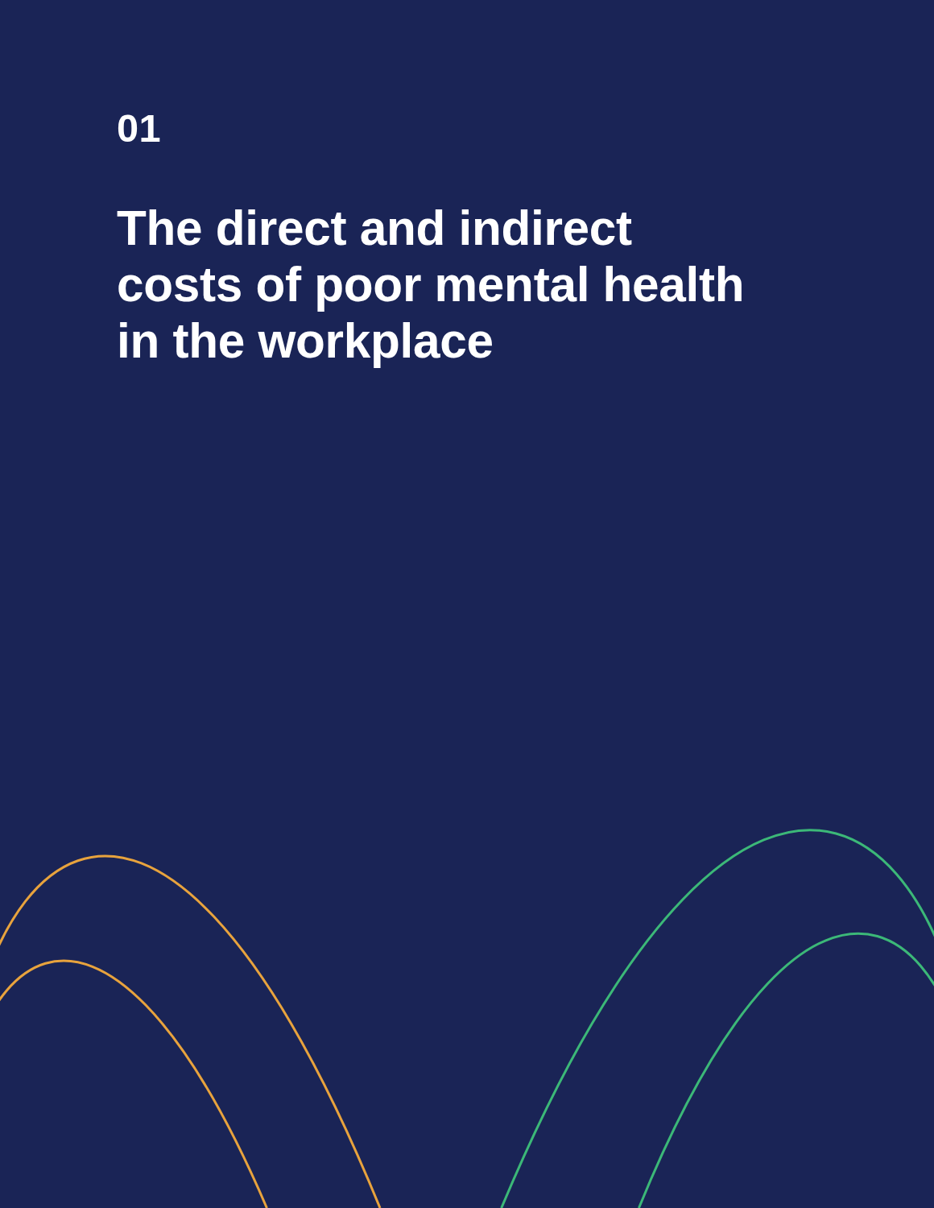01
The direct and indirect costs of poor mental health in the workplace